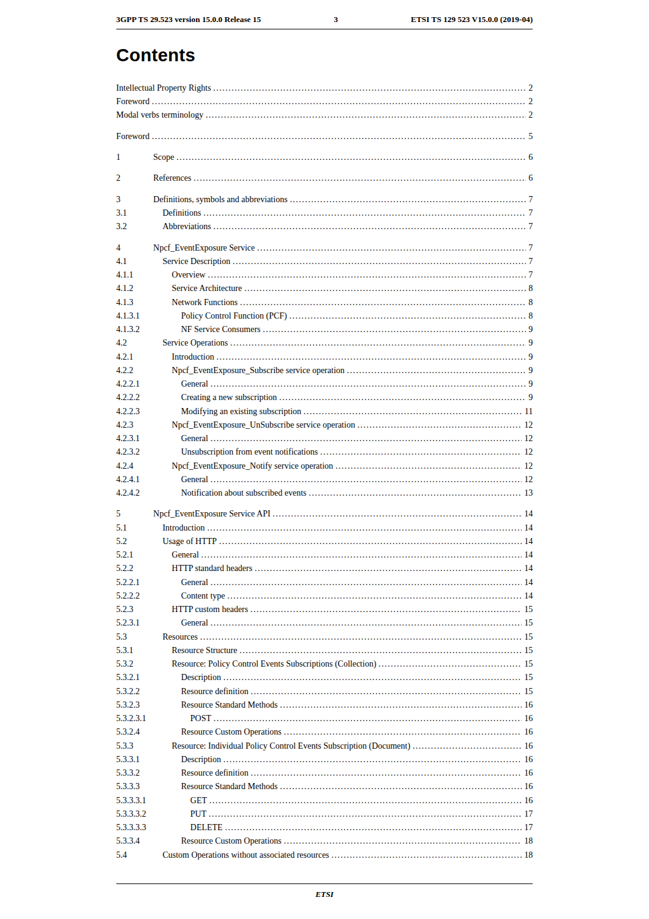3GPP TS 29.523 version 15.0.0 Release 15
3
ETSI TS 129 523 V15.0.0 (2019-04)
Contents
Intellectual Property Rights ........................................................................................................................... 2
Foreword ............................................................................................................................................................. 2
Modal verbs terminology ..................................................................................................................................... 2
Foreword ............................................................................................................................................................. 5
1 Scope ..................................................................................................................................................... 6
2 References ............................................................................................................................................. 6
3 Definitions, symbols and abbreviations ................................................................................................. 7
3.1 Definitions ......................................................................................................................................... 7
3.2 Abbreviations ..................................................................................................................................... 7
4 Npcf_EventExposure Service ................................................................................................................. 7
4.1 Service Description ............................................................................................................................. 7
4.1.1 Overview ................................................................................................................................. 7
4.1.2 Service Architecture ................................................................................................................. 8
4.1.3 Network Functions ..................................................................................................................... 8
4.1.3.1 Policy Control Function (PCF) ......................................................................................... 8
4.1.3.2 NF Service Consumers ..................................................................................................... 9
4.2 Service Operations ............................................................................................................................. 9
4.2.1 Introduction ............................................................................................................................. 9
4.2.2 Npcf_EventExposure_Subscribe service operation ..................................................................... 9
4.2.2.1 General ............................................................................................................................. 9
4.2.2.2 Creating a new subscription ............................................................................................. 9
4.2.2.3 Modifying an existing subscription ................................................................................. 11
4.2.3 Npcf_EventExposure_UnSubscribe service operation ............................................................. 12
4.2.3.1 General ............................................................................................................................. 12
4.2.3.2 Unsubscription from event notifications ............................................................................. 12
4.2.4 Npcf_EventExposure_Notify service operation ......................................................................... 12
4.2.4.1 General ............................................................................................................................. 12
4.2.4.2 Notification about subscribed events ................................................................................. 13
5 Npcf_EventExposure Service API ......................................................................................................... 14
5.1 Introduction ......................................................................................................................................... 14
5.2 Usage of HTTP ................................................................................................................................. 14
5.2.1 General ..................................................................................................................................... 14
5.2.2 HTTP standard headers ............................................................................................................. 14
5.2.2.1 General ............................................................................................................................. 14
5.2.2.2 Content type ................................................................................................................. 14
5.2.3 HTTP custom headers ............................................................................................................. 15
5.2.3.1 General ............................................................................................................................. 15
5.3 Resources ............................................................................................................................................. 15
5.3.1 Resource Structure ..................................................................................................................... 15
5.3.2 Resource: Policy Control Events Subscriptions (Collection) ..................................................... 15
5.3.2.1 Description ..................................................................................................................... 15
5.3.2.2 Resource definition ............................................................................................................. 15
5.3.2.3 Resource Standard Methods ............................................................................................. 16
5.3.2.3.1 POST ............................................................................................................................. 16
5.3.2.4 Resource Custom Operations ......................................................................................... 16
5.3.3 Resource: Individual Policy Control Events Subscription (Document) ..................................... 16
5.3.3.1 Description ..................................................................................................................... 16
5.3.3.2 Resource definition ............................................................................................................. 16
5.3.3.3 Resource Standard Methods ............................................................................................. 16
5.3.3.3.1 GET ............................................................................................................................. 16
5.3.3.3.2 PUT ............................................................................................................................. 17
5.3.3.3.3 DELETE ............................................................................................................................. 17
5.3.3.4 Resource Custom Operations ......................................................................................... 18
5.4 Custom Operations without associated resources ......................................................................... 18
ETSI